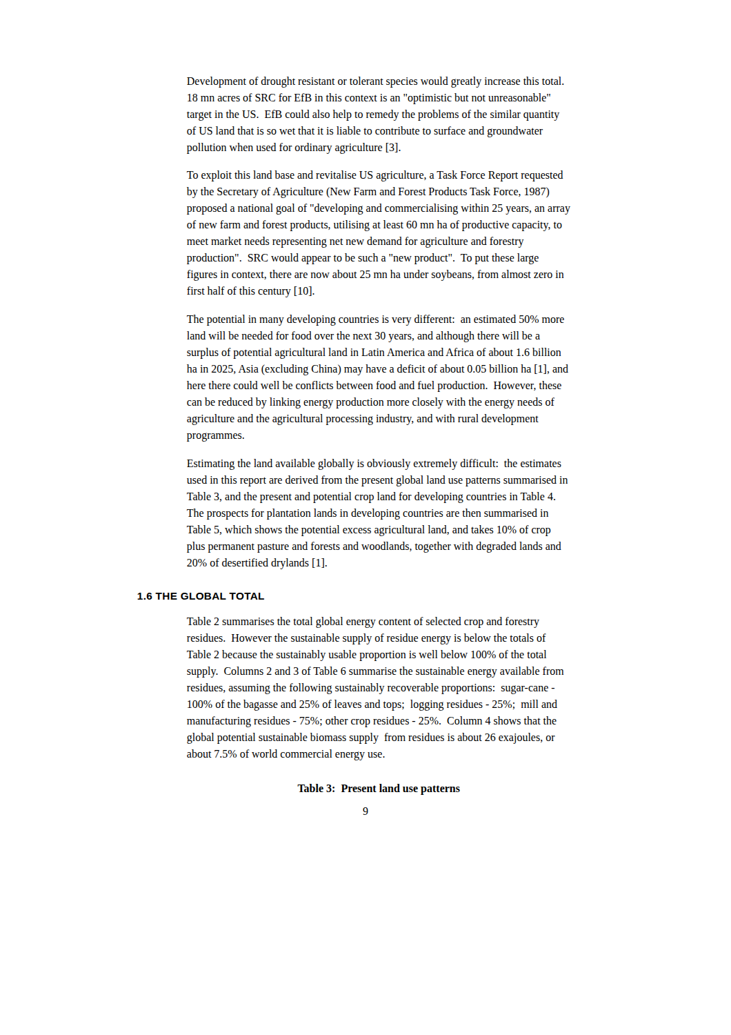Development of drought resistant or tolerant species would greatly increase this total. 18 mn acres of SRC for EfB in this context is an "optimistic but not unreasonable" target in the US. EfB could also help to remedy the problems of the similar quantity of US land that is so wet that it is liable to contribute to surface and groundwater pollution when used for ordinary agriculture [3].
To exploit this land base and revitalise US agriculture, a Task Force Report requested by the Secretary of Agriculture (New Farm and Forest Products Task Force, 1987) proposed a national goal of "developing and commercialising within 25 years, an array of new farm and forest products, utilising at least 60 mn ha of productive capacity, to meet market needs representing net new demand for agriculture and forestry production". SRC would appear to be such a "new product". To put these large figures in context, there are now about 25 mn ha under soybeans, from almost zero in first half of this century [10].
The potential in many developing countries is very different: an estimated 50% more land will be needed for food over the next 30 years, and although there will be a surplus of potential agricultural land in Latin America and Africa of about 1.6 billion ha in 2025, Asia (excluding China) may have a deficit of about 0.05 billion ha [1], and here there could well be conflicts between food and fuel production. However, these can be reduced by linking energy production more closely with the energy needs of agriculture and the agricultural processing industry, and with rural development programmes.
Estimating the land available globally is obviously extremely difficult: the estimates used in this report are derived from the present global land use patterns summarised in Table 3, and the present and potential crop land for developing countries in Table 4. The prospects for plantation lands in developing countries are then summarised in Table 5, which shows the potential excess agricultural land, and takes 10% of crop plus permanent pasture and forests and woodlands, together with degraded lands and 20% of desertified drylands [1].
1.6 THE GLOBAL TOTAL
Table 2 summarises the total global energy content of selected crop and forestry residues. However the sustainable supply of residue energy is below the totals of Table 2 because the sustainably usable proportion is well below 100% of the total supply. Columns 2 and 3 of Table 6 summarise the sustainable energy available from residues, assuming the following sustainably recoverable proportions: sugar-cane - 100% of the bagasse and 25% of leaves and tops; logging residues - 25%; mill and manufacturing residues - 75%; other crop residues - 25%. Column 4 shows that the global potential sustainable biomass supply from residues is about 26 exajoules, or about 7.5% of world commercial energy use.
Table 3: Present land use patterns
9